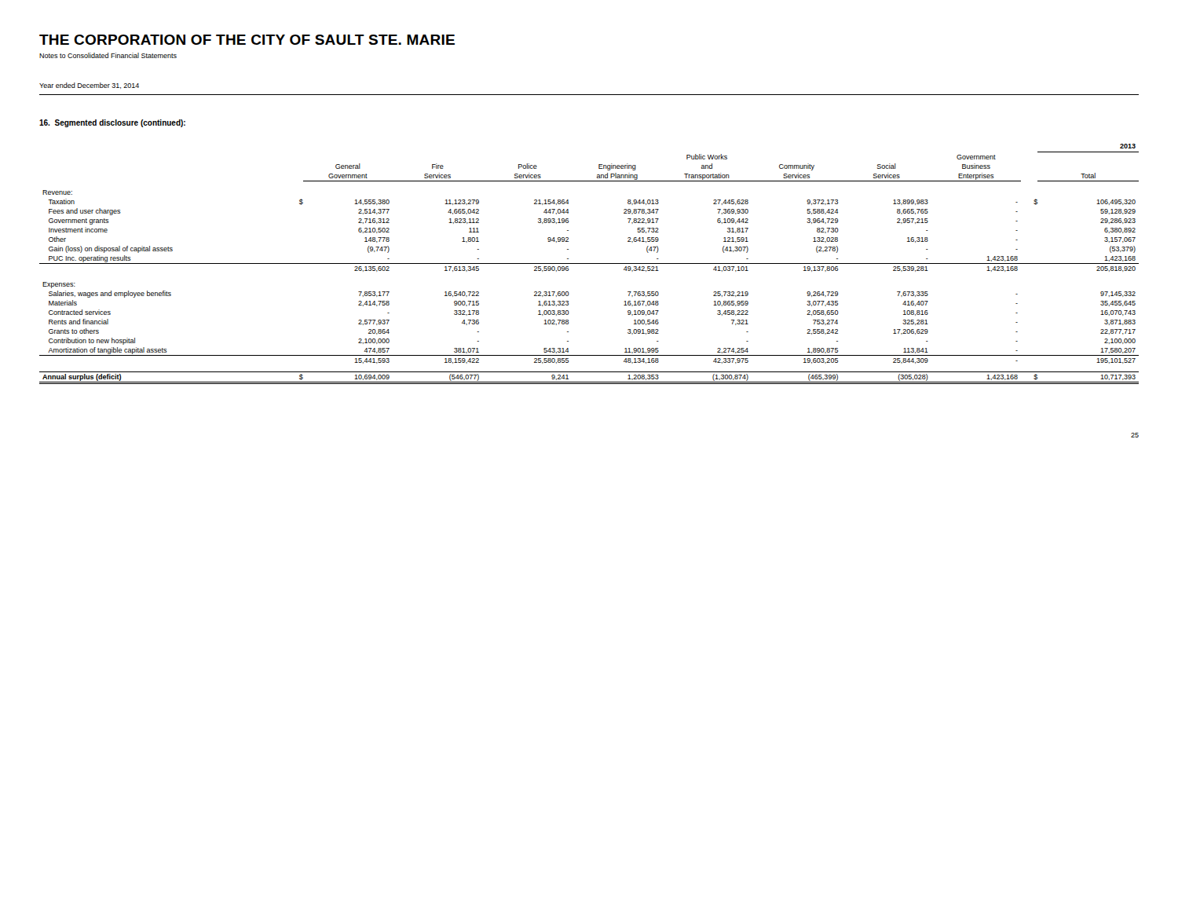THE CORPORATION OF THE CITY OF SAULT STE. MARIE
Notes to Consolidated Financial Statements
Year ended December 31, 2014
16. Segmented disclosure (continued):
| | | | 2013 |
| | | | | | | Public Works | | | Government | | |
| | | General | Fire | Police | Engineering | and | Community | Social | Business | | |
| | | Government | Services | Services | and Planning | Transportation | Services | Services | Enterprises | | Total |
| Revenue: | |
| Taxation | $ | 14,555,380 | 11,123,279 | 21,154,864 | 8,944,013 | 27,445,628 | 9,372,173 | 13,899,983 | - | $ | 106,495,320 |
| Fees and user charges | | 2,514,377 | 4,665,042 | 447,044 | 29,878,347 | 7,369,930 | 5,588,424 | 8,665,765 | - | | 59,128,929 |
| Government grants | | 2,716,312 | 1,823,112 | 3,893,196 | 7,822,917 | 6,109,442 | 3,964,729 | 2,957,215 | - | | 29,286,923 |
| Investment income | | 6,210,502 | 111 | - | 55,732 | 31,817 | 82,730 | - | - | | 6,380,892 |
| Other | | 148,778 | 1,801 | 94,992 | 2,641,559 | 121,591 | 132,028 | 16,318 | - | | 3,157,067 |
| Gain (loss) on disposal of capital assets | | (9,747) | - | - | (47) | (41,307) | (2,278) | - | - | | (53,379) |
| PUC Inc. operating results | | - | - | - | - | - | - | - | 1,423,168 | | 1,423,168 |
| | | 26,135,602 | 17,613,345 | 25,590,096 | 49,342,521 | 41,037,101 | 19,137,806 | 25,539,281 | 1,423,168 | | 205,818,920 |
| Expenses: | |
| Salaries, wages and employee benefits | | 7,853,177 | 16,540,722 | 22,317,600 | 7,763,550 | 25,732,219 | 9,264,729 | 7,673,335 | - | | 97,145,332 |
| Materials | | 2,414,758 | 900,715 | 1,613,323 | 16,167,048 | 10,865,959 | 3,077,435 | 416,407 | - | | 35,455,645 |
| Contracted services | | - | 332,178 | 1,003,830 | 9,109,047 | 3,458,222 | 2,058,650 | 108,816 | - | | 16,070,743 |
| Rents and financial | | 2,577,937 | 4,736 | 102,788 | 100,546 | 7,321 | 753,274 | 325,281 | - | | 3,871,883 |
| Grants to others | | 20,864 | - | - | 3,091,982 | - | 2,558,242 | 17,206,629 | - | | 22,877,717 |
| Contribution to new hospital | | 2,100,000 | - | - | - | - | - | - | - | | 2,100,000 |
| Amortization of tangible capital assets | | 474,857 | 381,071 | 543,314 | 11,901,995 | 2,274,254 | 1,890,875 | 113,841 | - | | 17,580,207 |
| | | 15,441,593 | 18,159,422 | 25,580,855 | 48,134,168 | 42,337,975 | 19,603,205 | 25,844,309 | - | | 195,101,527 |
| Annual surplus (deficit) | $ | 10,694,009 | (546,077) | 9,241 | 1,208,353 | (1,300,874) | (465,399) | (305,028) | 1,423,168 | $ | 10,717,393 |
25